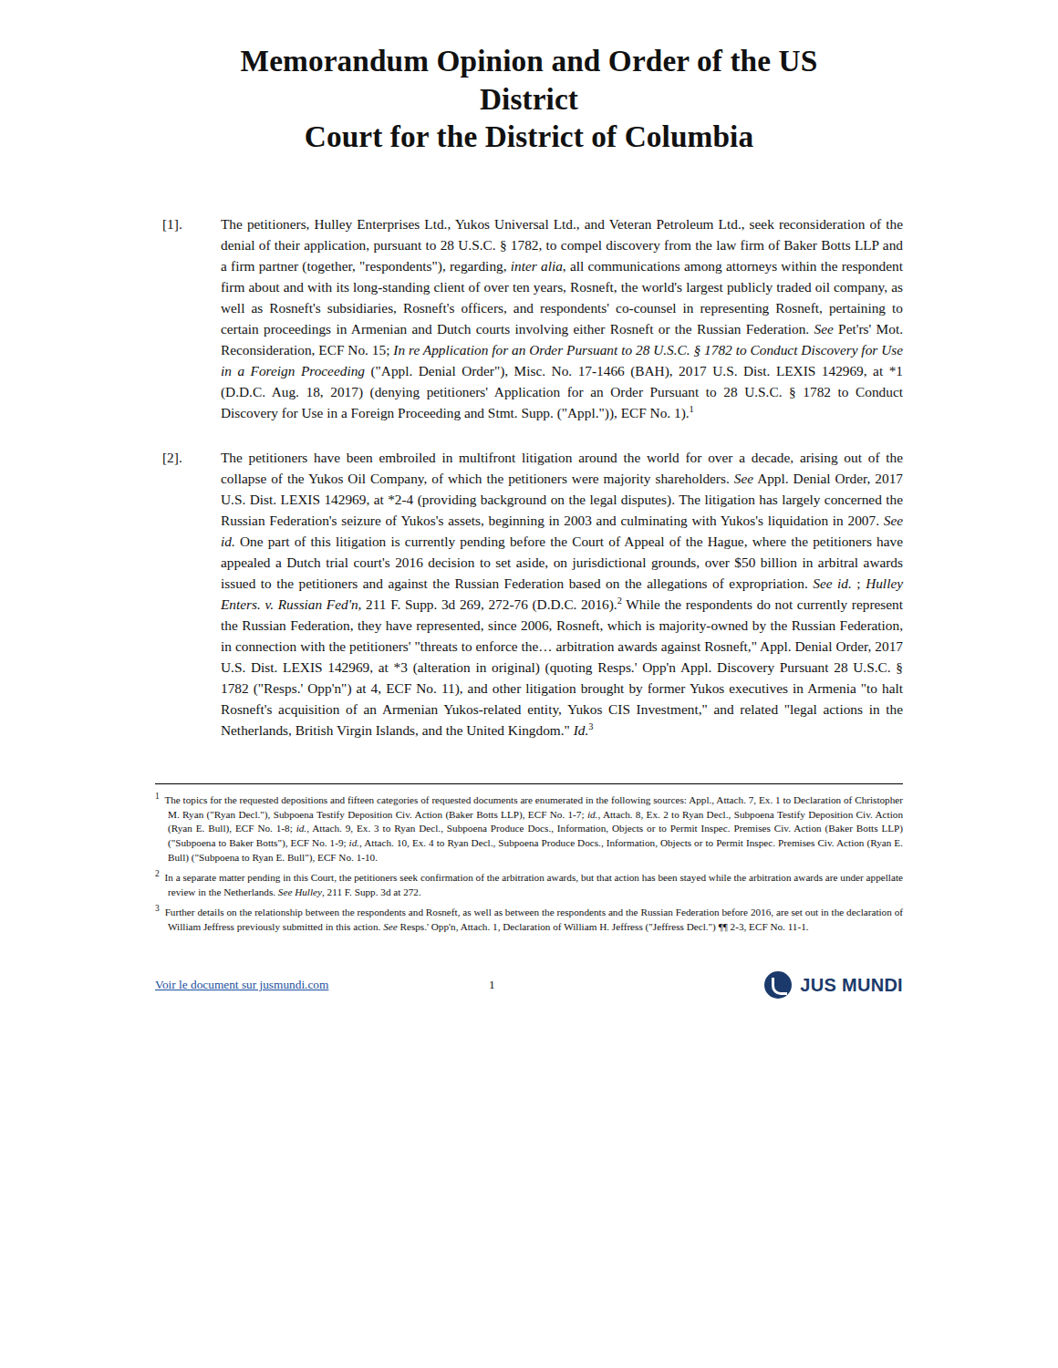Memorandum Opinion and Order of the US District
Court for the District of Columbia
The petitioners, Hulley Enterprises Ltd., Yukos Universal Ltd., and Veteran Petroleum Ltd., seek reconsideration of the denial of their application, pursuant to 28 U.S.C. § 1782, to compel discovery from the law firm of Baker Botts LLP and a firm partner (together, "respondents"), regarding, inter alia, all communications among attorneys within the respondent firm about and with its long-standing client of over ten years, Rosneft, the world's largest publicly traded oil company, as well as Rosneft's subsidiaries, Rosneft's officers, and respondents' co-counsel in representing Rosneft, pertaining to certain proceedings in Armenian and Dutch courts involving either Rosneft or the Russian Federation. See Pet'rs' Mot. Reconsideration, ECF No. 15; In re Application for an Order Pursuant to 28 U.S.C. § 1782 to Conduct Discovery for Use in a Foreign Proceeding ("Appl. Denial Order"), Misc. No. 17-1466 (BAH), 2017 U.S. Dist. LEXIS 142969, at *1 (D.D.C. Aug. 18, 2017) (denying petitioners' Application for an Order Pursuant to 28 U.S.C. § 1782 to Conduct Discovery for Use in a Foreign Proceeding and Stmt. Supp. ("Appl.")), ECF No. 1).1
The petitioners have been embroiled in multifront litigation around the world for over a decade, arising out of the collapse of the Yukos Oil Company, of which the petitioners were majority shareholders. See Appl. Denial Order, 2017 U.S. Dist. LEXIS 142969, at *2-4 (providing background on the legal disputes). The litigation has largely concerned the Russian Federation's seizure of Yukos's assets, beginning in 2003 and culminating with Yukos's liquidation in 2007. See id. One part of this litigation is currently pending before the Court of Appeal of the Hague, where the petitioners have appealed a Dutch trial court's 2016 decision to set aside, on jurisdictional grounds, over $50 billion in arbitral awards issued to the petitioners and against the Russian Federation based on the allegations of expropriation. See id. ; Hulley Enters. v. Russian Fed'n, 211 F. Supp. 3d 269, 272-76 (D.D.C. 2016).2 While the respondents do not currently represent the Russian Federation, they have represented, since 2006, Rosneft, which is majority-owned by the Russian Federation, in connection with the petitioners' "threats to enforce the… arbitration awards against Rosneft," Appl. Denial Order, 2017 U.S. Dist. LEXIS 142969, at *3 (alteration in original) (quoting Resps.' Opp'n Appl. Discovery Pursuant 28 U.S.C. § 1782 ("Resps.' Opp'n") at 4, ECF No. 11), and other litigation brought by former Yukos executives in Armenia "to halt Rosneft's acquisition of an Armenian Yukos-related entity, Yukos CIS Investment," and related "legal actions in the Netherlands, British Virgin Islands, and the United Kingdom." Id.3
1 The topics for the requested depositions and fifteen categories of requested documents are enumerated in the following sources: Appl., Attach. 7, Ex. 1 to Declaration of Christopher M. Ryan ("Ryan Decl."), Subpoena Testify Deposition Civ. Action (Baker Botts LLP), ECF No. 1-7; id., Attach. 8, Ex. 2 to Ryan Decl., Subpoena Testify Deposition Civ. Action (Ryan E. Bull), ECF No. 1-8; id., Attach. 9, Ex. 3 to Ryan Decl., Subpoena Produce Docs., Information, Objects or to Permit Inspec. Premises Civ. Action (Baker Botts LLP) ("Subpoena to Baker Botts"), ECF No. 1-9; id., Attach. 10, Ex. 4 to Ryan Decl., Subpoena Produce Docs., Information, Objects or to Permit Inspec. Premises Civ. Action (Ryan E. Bull) ("Subpoena to Ryan E. Bull"), ECF No. 1-10.
2 In a separate matter pending in this Court, the petitioners seek confirmation of the arbitration awards, but that action has been stayed while the arbitration awards are under appellate review in the Netherlands. See Hulley, 211 F. Supp. 3d at 272.
3 Further details on the relationship between the respondents and Rosneft, as well as between the respondents and the Russian Federation before 2016, are set out in the declaration of William Jeffress previously submitted in this action. See Resps.' Opp'n, Attach. 1, Declaration of William H. Jeffress ("Jeffress Decl.") ¶¶ 2-3, ECF No. 11-1.
Voir le document sur jusmundi.com 1 JUS MUNDI